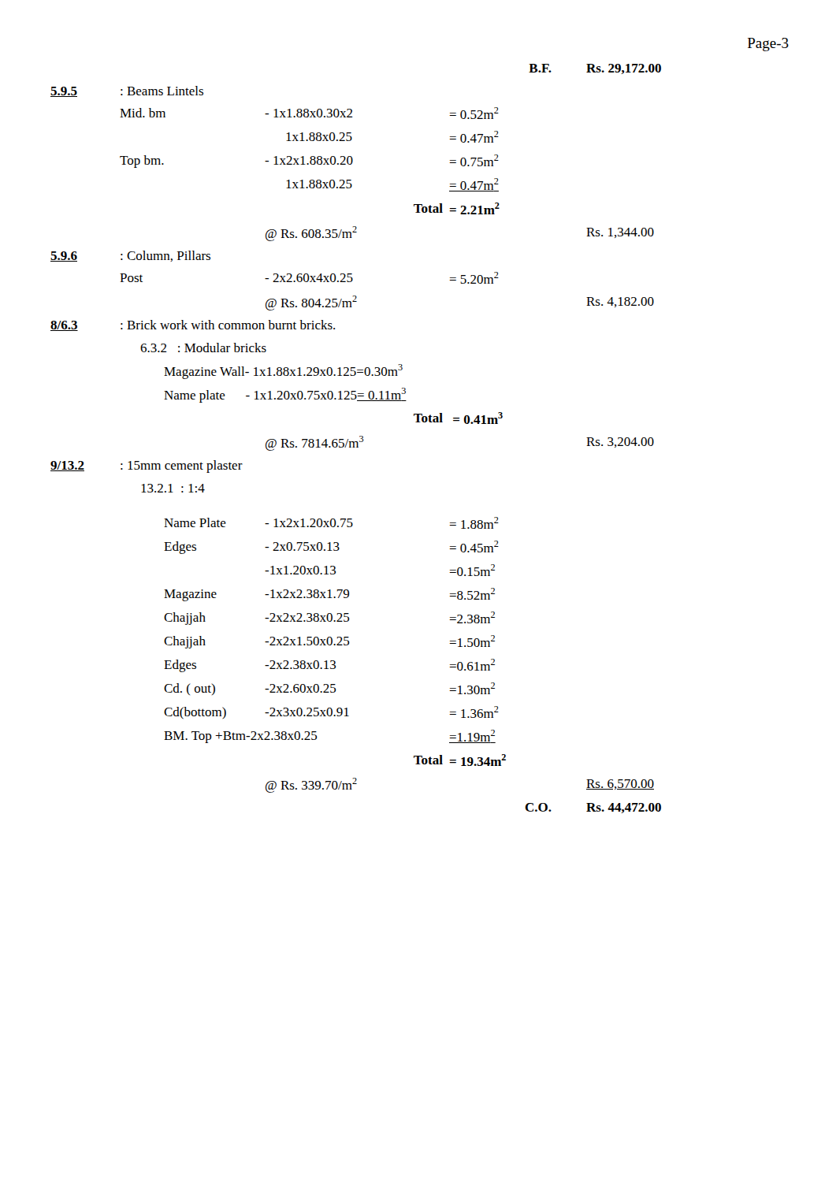Page-3
| | B.F. | Rs. 29,172.00 |
| 5.9.5 | : Beams Lintels |
| | Mid. bm | - 1x1.88x0.30x2 | = 0.52m 2 | |
| | | 1x1.88x0.25 | = 0.47m 2 | |
| | Top bm. | - 1x2x1.88x0.20 | = 0.75m 2 | |
| | | 1x1.88x0.25 | = 0.47m 2 | |
| | | Total | = 2.21m 2 | |
| | | @ Rs. 608.35/m 2 | | Rs. 1,344.00 |
| 5.9.6 | : Column, Pillars |
| | Post | - 2x2.60x4x0.25 | = 5.20m 2 | |
| | | @ Rs. 804.25/m 2 | | Rs. 4,182.00 |
| 8/6.3 | : Brick work with common burnt bricks. |
| | 6.3.2 : Modular bricks |
| | Magazine Wall- 1x1.88x1.29x0.125=0.30m 3 |
| | Name plate - 1x1.20x0.75x0.125 = 0.11m 3 |
| | | Total | = 0.41m 3 | |
| | | @ Rs. 7814.65/m 3 | | Rs. 3,204.00 |
| 9/13.2 | : 15mm cement plaster |
| | 13.2.1 : 1:4 |
| | Name Plate | - 1x2x1.20x0.75 | = 1.88m 2 | |
| | Edges | - 2x0.75x0.13 | = 0.45m 2 | |
| | | -1x1.20x0.13 | =0.15m 2 | |
| | Magazine | -1x2x2.38x1.79 | =8.52m 2 | |
| | Chajjah | -2x2x2.38x0.25 | =2.38m 2 | |
| | Chajjah | -2x2x1.50x0.25 | =1.50m 2 | |
| | Edges | -2x2.38x0.13 | =0.61m 2 | |
| | Cd. ( out) | -2x2.60x0.25 | =1.30m 2 | |
| | Cd(bottom) | -2x3x0.25x0.91 | = 1.36m 2 | |
| | BM. Top +Btm-2x2.38x0.25 | =1.19m 2 | |
| | | Total | = 19.34m 2 | |
| | | @ Rs. 339.70/m 2 | | Rs. 6,570.00 |
| | C.O. | Rs. 44,472.00 |